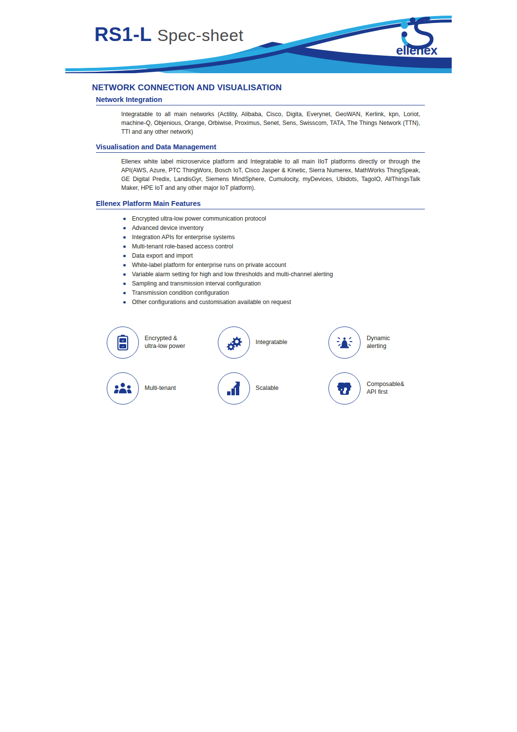RS1-L Spec-sheet
ellenex
NETWORK CONNECTION AND VISUALISATION
Network Integration
Integratable to all main networks (Actility, Alibaba, Cisco, Digita, Everynet, GeoWAN, Kerlink, kpn, Loriot, machine-Q, Objenious, Orange, Orbiwise, Proximus, Senet, Sens, Swisscom, TATA, The Things Network (TTN), TTI and any other network)
Visualisation and Data Management
Ellenex white label microservice platform and Integratable to all main IIoT platforms directly or through the API(AWS, Azure, PTC ThingWorx, Bosch IoT, Cisco Jasper & Kinetic, Sierra Numerex, MathWorks ThingSpeak, GE Digital Predix, LandisGyr, Siemens MindSphere, Cumulocity, myDevices, Ubidots, TagoIO, AllThingsTalk Maker, HPE IoT and any other major IoT platform).
Ellenex Platform Main Features
Encrypted ultra-low power communication protocol
Advanced device inventory
Integration APIs for enterprise systems
Multi-tenant role-based access control
Data export and import
White-label platform for enterprise runs on private account
Variable alarm setting for high and low thresholds and multi-channel alerting
Sampling and transmission interval configuration
Transmission condition configuration
Other configurations and customisation available on request
| + − | Encrypted & ultra-low power | | Integratable | | Dynamic alerting |
| | Multi-tenant | | Scalable | | Composable& API first |